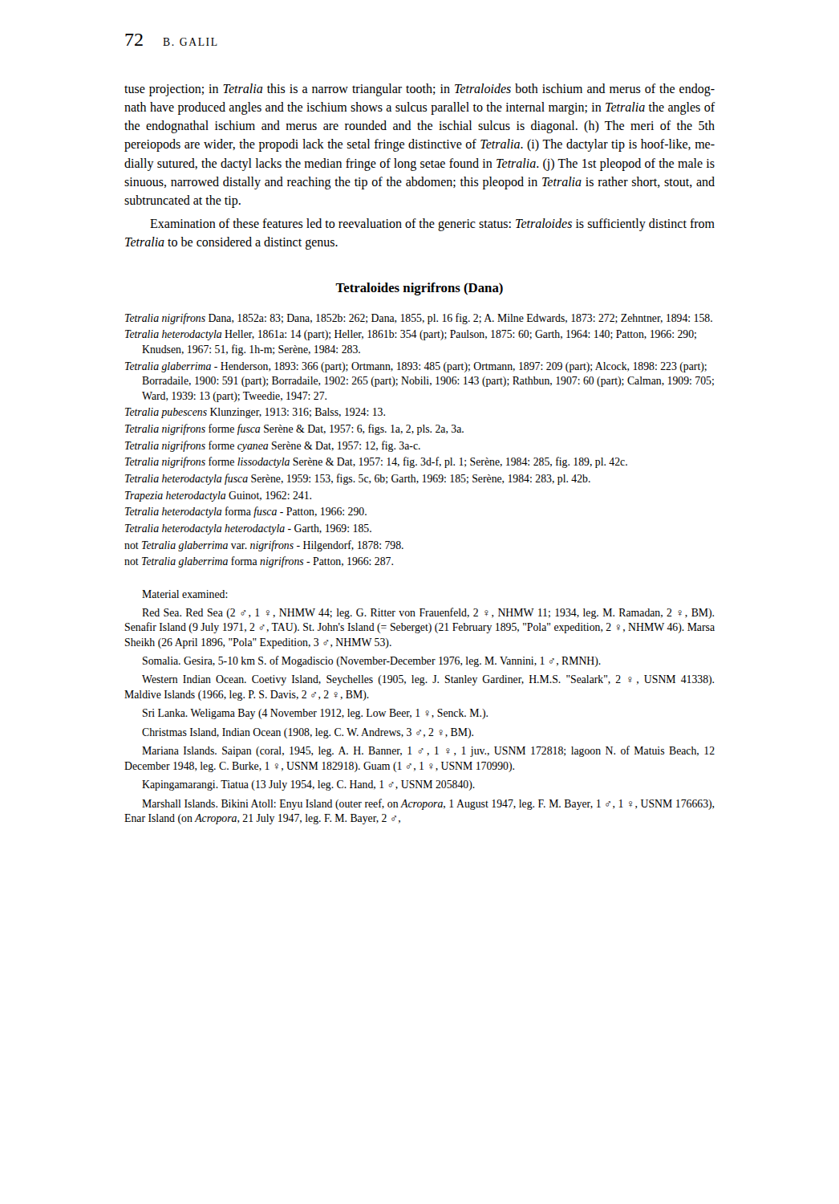72 B. Galil
tuse projection; in Tetralia this is a narrow triangular tooth; in Tetraloides both ischium and merus of the endognath have produced angles and the ischium shows a sulcus parallel to the internal margin; in Tetralia the angles of the endognathal ischium and merus are rounded and the ischial sulcus is diagonal. (h) The meri of the 5th pereiopods are wider, the propodi lack the setal fringe distinctive of Tetralia. (i) The dactylar tip is hoof-like, medially sutured, the dactyl lacks the median fringe of long setae found in Tetralia. (j) The 1st pleopod of the male is sinuous, narrowed distally and reaching the tip of the abdomen; this pleopod in Tetralia is rather short, stout, and subtruncated at the tip.
Examination of these features led to reevaluation of the generic status: Tetraloides is sufficiently distinct from Tetralia to be considered a distinct genus.
Tetraloides nigrifrons (Dana)
Tetralia nigrifrons Dana, 1852a: 83; Dana, 1852b: 262; Dana, 1855, pl. 16 fig. 2; A. Milne Edwards, 1873: 272; Zehntner, 1894: 158.
Tetralia heterodactyla Heller, 1861a: 14 (part); Heller, 1861b: 354 (part); Paulson, 1875: 60; Garth, 1964: 140; Patton, 1966: 290; Knudsen, 1967: 51, fig. 1h-m; Serène, 1984: 283.
Tetralia glaberrima - Henderson, 1893: 366 (part); Ortmann, 1893: 485 (part); Ortmann, 1897: 209 (part); Alcock, 1898: 223 (part); Borradaile, 1900: 591 (part); Borradaile, 1902: 265 (part); Nobili, 1906: 143 (part); Rathbun, 1907: 60 (part); Calman, 1909: 705; Ward, 1939: 13 (part); Tweedie, 1947: 27.
Tetralia pubescens Klunzinger, 1913: 316; Balss, 1924: 13.
Tetralia nigrifrons forme fusca Serène & Dat, 1957: 6, figs. 1a, 2, pls. 2a, 3a.
Tetralia nigrifrons forme cyanea Serène & Dat, 1957: 12, fig. 3a-c.
Tetralia nigrifrons forme lissodactyla Serène & Dat, 1957: 14, fig. 3d-f, pl. 1; Serène, 1984: 285, fig. 189, pl. 42c.
Tetralia heterodactyla fusca Serène, 1959: 153, figs. 5c, 6b; Garth, 1969: 185; Serène, 1984: 283, pl. 42b.
Trapezia heterodactyla Guinot, 1962: 241.
Tetralia heterodactyla forma fusca - Patton, 1966: 290.
Tetralia heterodactyla heterodactyla - Garth, 1969: 185.
not Tetralia glaberrima var. nigrifrons - Hilgendorf, 1878: 798.
not Tetralia glaberrima forma nigrifrons - Patton, 1966: 287.
Material examined:
Red Sea. Red Sea (2 ♂, 1 ♀, NHMW 44; leg. G. Ritter von Frauenfeld, 2 ♀, NHMW 11; 1934, leg. M. Ramadan, 2 ♀, BM). Senafir Island (9 July 1971, 2 ♂, TAU). St. John's Island (= Seberget) (21 February 1895, "Pola" expedition, 2 ♀, NHMW 46). Marsa Sheikh (26 April 1896, "Pola" Expedition, 3 ♂, NHMW 53).
Somalia. Gesira, 5-10 km S. of Mogadiscio (November-December 1976, leg. M. Vannini, 1 ♂, RMNH).
Western Indian Ocean. Coetivy Island, Seychelles (1905, leg. J. Stanley Gardiner, H.M.S. "Sealark", 2 ♀, USNM 41338). Maldive Islands (1966, leg. P. S. Davis, 2 ♂, 2 ♀, BM).
Sri Lanka. Weligama Bay (4 November 1912, leg. Low Beer, 1 ♀, Senck. M.).
Christmas Island, Indian Ocean (1908, leg. C. W. Andrews, 3 ♂, 2 ♀, BM).
Mariana Islands. Saipan (coral, 1945, leg. A. H. Banner, 1 ♂, 1 ♀, 1 juv., USNM 172818; lagoon N. of Matuis Beach, 12 December 1948, leg. C. Burke, 1 ♀, USNM 182918). Guam (1 ♂, 1 ♀, USNM 170990).
Kapingamarangi. Tiatua (13 July 1954, leg. C. Hand, 1 ♂, USNM 205840).
Marshall Islands. Bikini Atoll: Enyu Island (outer reef, on Acropora, 1 August 1947, leg. F. M. Bayer, 1 ♂, 1 ♀, USNM 176663), Enar Island (on Acropora, 21 July 1947, leg. F. M. Bayer, 2 ♂,